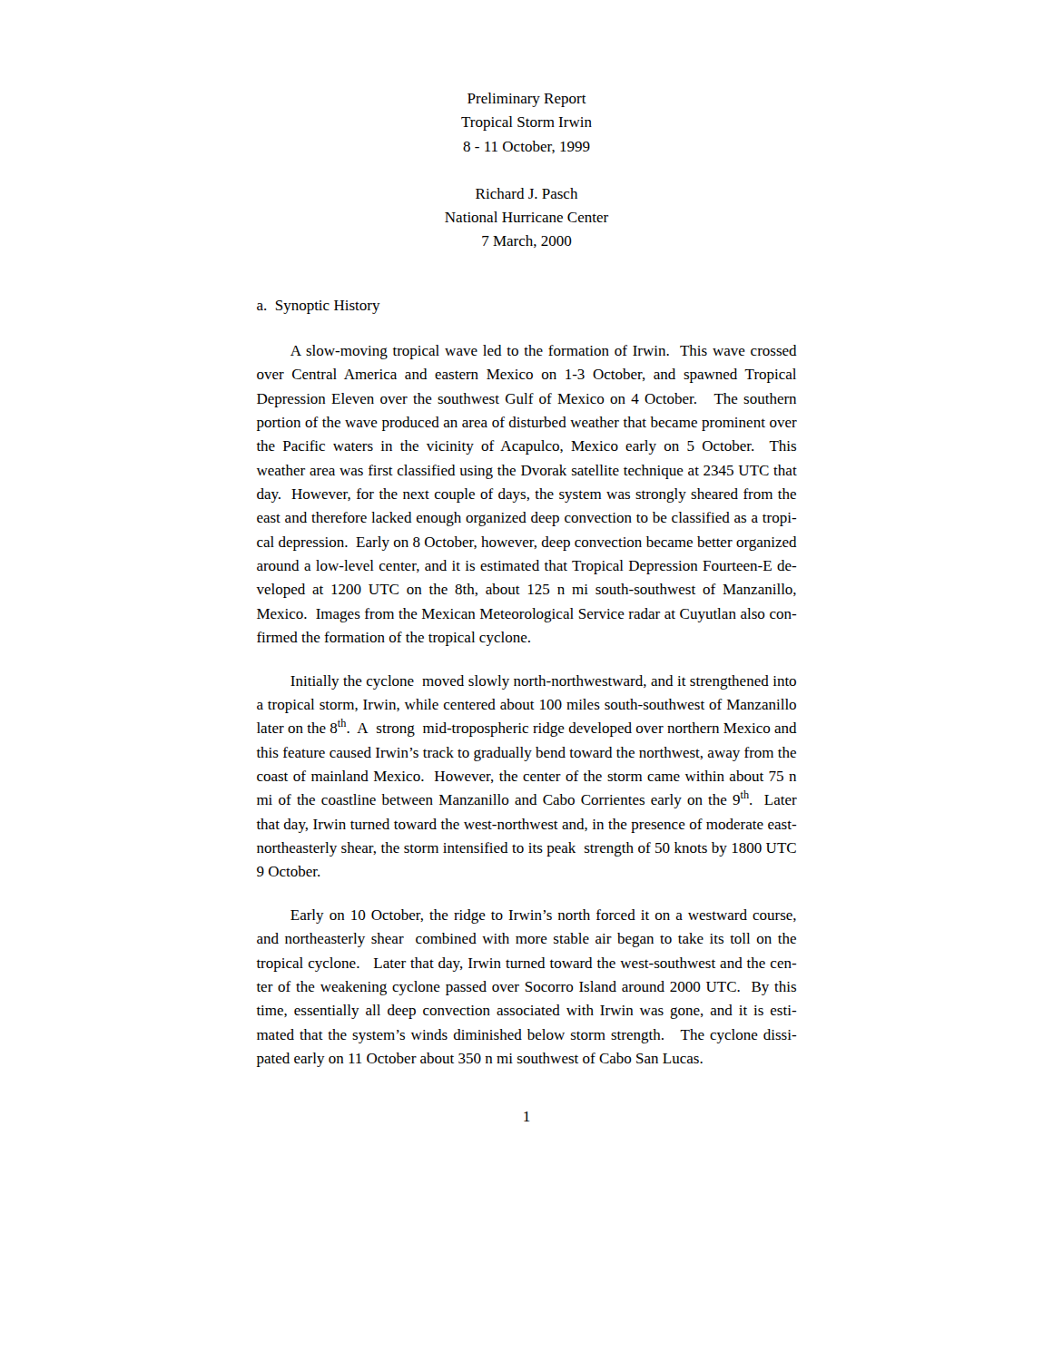Preliminary Report
Tropical Storm Irwin
8 - 11 October, 1999
Richard J. Pasch
National Hurricane Center
7 March, 2000
a. Synoptic History
A slow-moving tropical wave led to the formation of Irwin. This wave crossed over Central America and eastern Mexico on 1-3 October, and spawned Tropical Depression Eleven over the southwest Gulf of Mexico on 4 October. The southern portion of the wave produced an area of disturbed weather that became prominent over the Pacific waters in the vicinity of Acapulco, Mexico early on 5 October. This weather area was first classified using the Dvorak satellite technique at 2345 UTC that day. However, for the next couple of days, the system was strongly sheared from the east and therefore lacked enough organized deep convection to be classified as a tropical depression. Early on 8 October, however, deep convection became better organized around a low-level center, and it is estimated that Tropical Depression Fourteen-E developed at 1200 UTC on the 8th, about 125 n mi south-southwest of Manzanillo, Mexico. Images from the Mexican Meteorological Service radar at Cuyutlan also confirmed the formation of the tropical cyclone.
Initially the cyclone moved slowly north-northwestward, and it strengthened into a tropical storm, Irwin, while centered about 100 miles south-southwest of Manzanillo later on the 8th. A strong mid-tropospheric ridge developed over northern Mexico and this feature caused Irwin’s track to gradually bend toward the northwest, away from the coast of mainland Mexico. However, the center of the storm came within about 75 n mi of the coastline between Manzanillo and Cabo Corrientes early on the 9th. Later that day, Irwin turned toward the west-northwest and, in the presence of moderate east-northeasterly shear, the storm intensified to its peak strength of 50 knots by 1800 UTC 9 October.
Early on 10 October, the ridge to Irwin’s north forced it on a westward course, and northeasterly shear combined with more stable air began to take its toll on the tropical cyclone. Later that day, Irwin turned toward the west-southwest and the center of the weakening cyclone passed over Socorro Island around 2000 UTC. By this time, essentially all deep convection associated with Irwin was gone, and it is estimated that the system’s winds diminished below storm strength. The cyclone dissipated early on 11 October about 350 n mi southwest of Cabo San Lucas.
1